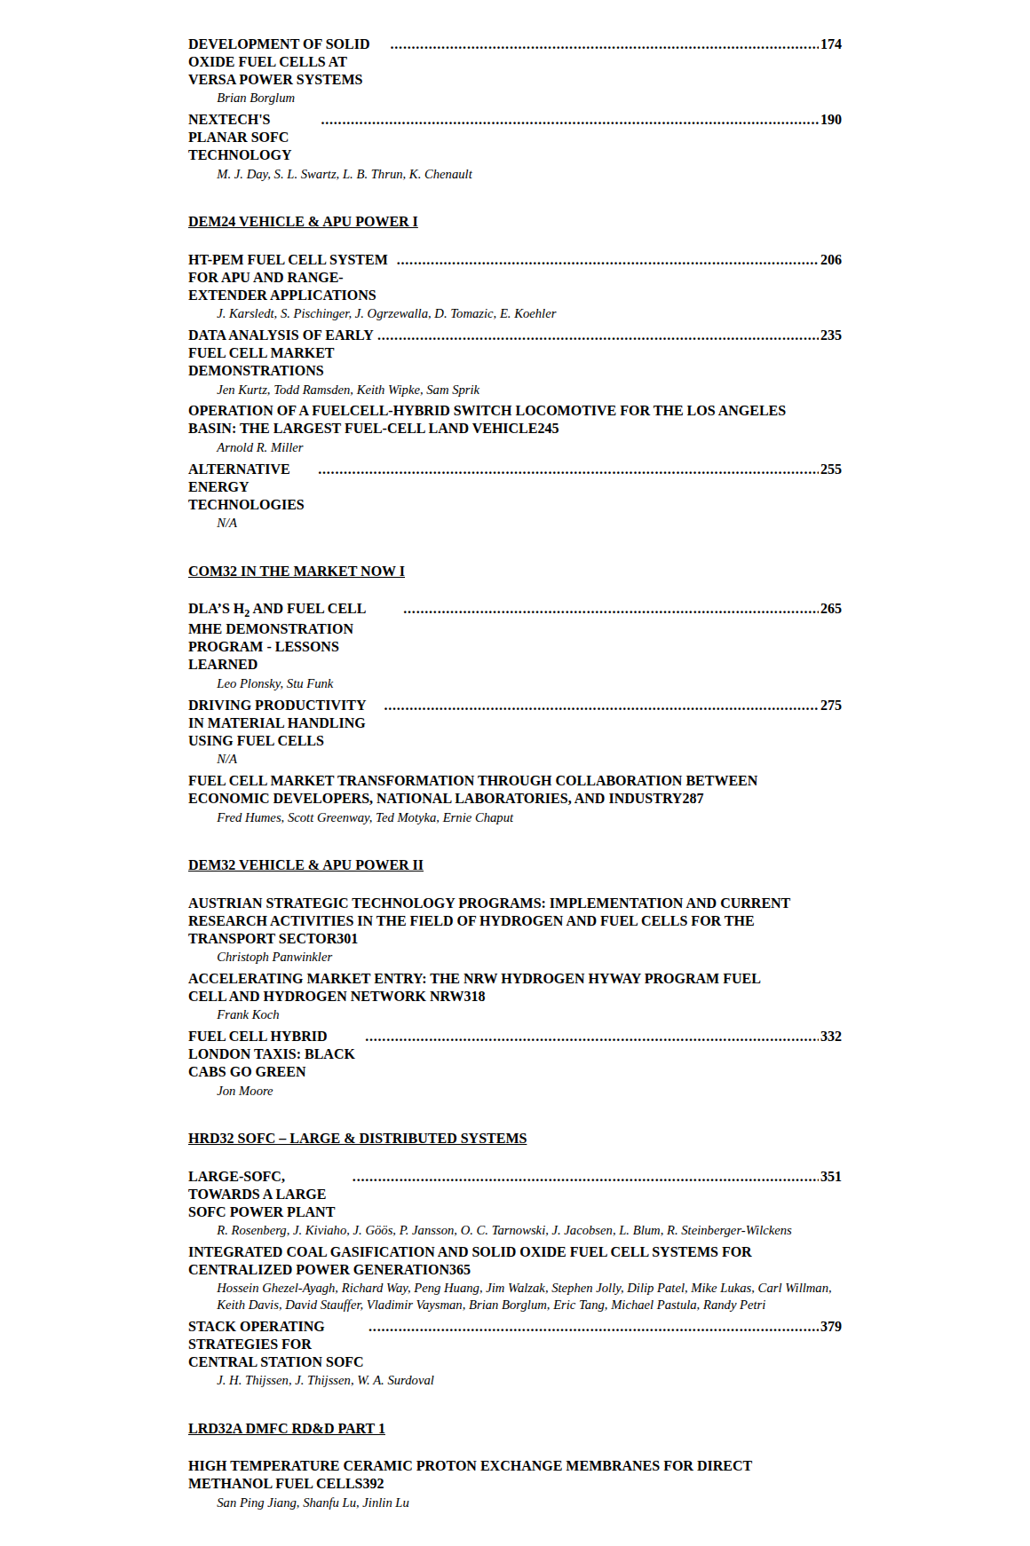Development of Solid Oxide Fuel Cells at Versa Power Systems 174
Brian Borglum
NexTech's Planar SOFC Technology 190
M. J. Day, S. L. Swartz, L. B. Thrun, K. Chenault
DEM24 Vehicle & APU Power I
HT-PEM Fuel Cell System for APU and Range-Extender Applications 206
J. Karsledt, S. Pischinger, J. Ogrzewalla, D. Tomazic, E. Koehler
Data Analysis of Early Fuel Cell Market Demonstrations 235
Jen Kurtz, Todd Ramsden, Keith Wipke, Sam Sprik
Operation of a Fuelcell-Hybrid Switch Locomotive for the Los Angeles
Basin: The Largest Fuel-Cell Land Vehicle 245
Arnold R. Miller
Alternative Energy Technologies 255
N/A
COM32 In the Market Now I
DLA’s H2 and Fuel Cell MHE Demonstration Program - Lessons Learned 265
Leo Plonsky, Stu Funk
Driving Productivity in Material Handling Using Fuel Cells 275
N/A
Fuel Cell Market Transformation Through Collaboration Between
Economic Developers, National Laboratories, and Industry 287
Fred Humes, Scott Greenway, Ted Motyka, Ernie Chaput
DEM32 Vehicle & APU Power II
Austrian Strategic Technology Programs: Implementation and Current
Research Activities in the Field of Hydrogen and Fuel Cells for the
Transport Sector 301
Christoph Panwinkler
Accelerating Market Entry: The NRW Hydrogen Hyway Program Fuel
Cell and Hydrogen Network NRW 318
Frank Koch
Fuel Cell Hybrid London Taxis: Black Cabs Go Green 332
Jon Moore
HRD32 SOFC – Large & Distributed Systems
Large-SOFC, Towards a Large SOFC Power Plant 351
R. Rosenberg, J. Kiviaho, J. Göös, P. Jansson, O. C. Tarnowski, J. Jacobsen, L. Blum, R. Steinberger-Wilckens
Integrated Coal Gasification and Solid Oxide Fuel Cell Systems for
Centralized Power Generation 365
Hossein Ghezel-Ayagh, Richard Way, Peng Huang, Jim Walzak, Stephen Jolly, Dilip Patel, Mike Lukas, Carl Willman, Keith Davis, David Stauffer, Vladimir Vaysman, Brian Borglum, Eric Tang, Michael Pastula, Randy Petri
Stack Operating Strategies for Central Station SOFC 379
J. H. Thijssen, J. Thijssen, W. A. Surdoval
LRD32A DMFC RD&D Part 1
High Temperature Ceramic Proton Exchange Membranes for Direct
Methanol Fuel Cells 392
San Ping Jiang, Shanfu Lu, Jinlin Lu